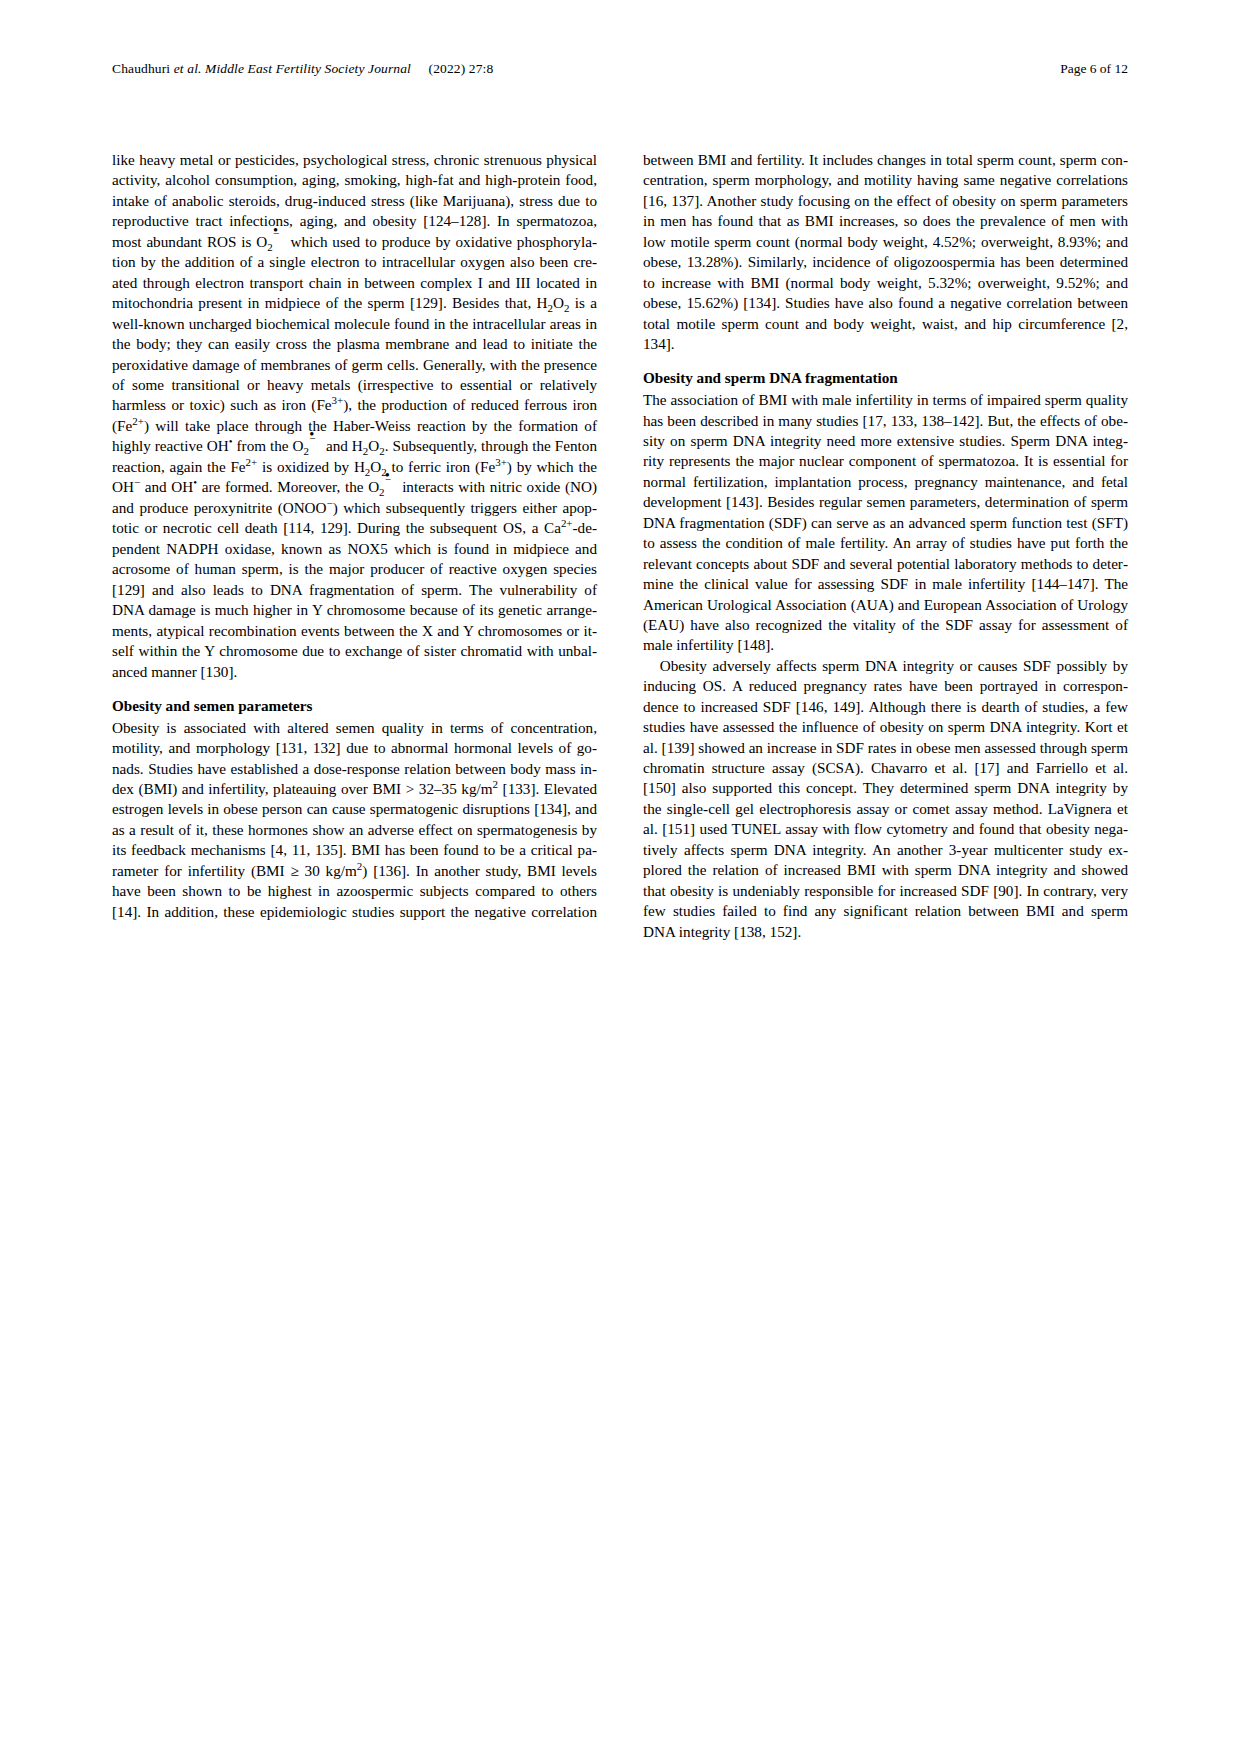Chaudhuri et al. Middle East Fertility Society Journal (2022) 27:8
Page 6 of 12
like heavy metal or pesticides, psychological stress, chronic strenuous physical activity, alcohol consumption, aging, smoking, high-fat and high-protein food, intake of anabolic steroids, drug-induced stress (like Marijuana), stress due to reproductive tract infections, aging, and obesity [124–128]. In spermatozoa, most abundant ROS is O2•− which used to produce by oxidative phosphorylation by the addition of a single electron to intracellular oxygen also been created through electron transport chain in between complex I and III located in mitochondria present in midpiece of the sperm [129]. Besides that, H2O2 is a well-known uncharged biochemical molecule found in the intracellular areas in the body; they can easily cross the plasma membrane and lead to initiate the peroxidative damage of membranes of germ cells. Generally, with the presence of some transitional or heavy metals (irrespective to essential or relatively harmless or toxic) such as iron (Fe3+), the production of reduced ferrous iron (Fe2+) will take place through the Haber-Weiss reaction by the formation of highly reactive OH• from the O2•− and H2O2. Subsequently, through the Fenton reaction, again the Fe2+ is oxidized by H2O2 to ferric iron (Fe3+) by which the OH− and OH• are formed. Moreover, the O2•− interacts with nitric oxide (NO) and produce peroxynitrite (ONOO−) which subsequently triggers either apoptotic or necrotic cell death [114, 129]. During the subsequent OS, a Ca2+-dependent NADPH oxidase, known as NOX5 which is found in midpiece and acrosome of human sperm, is the major producer of reactive oxygen species [129] and also leads to DNA fragmentation of sperm. The vulnerability of DNA damage is much higher in Y chromosome because of its genetic arrangements, atypical recombination events between the X and Y chromosomes or itself within the Y chromosome due to exchange of sister chromatid with unbalanced manner [130].
Obesity and semen parameters
Obesity is associated with altered semen quality in terms of concentration, motility, and morphology [131, 132] due to abnormal hormonal levels of gonads. Studies have established a dose-response relation between body mass index (BMI) and infertility, plateauing over BMI > 32–35 kg/m2 [133]. Elevated estrogen levels in obese person can cause spermatogenic disruptions [134], and as a result of it, these hormones show an adverse effect on spermatogenesis by its feedback mechanisms [4, 11, 135]. BMI has been found to be a critical parameter for infertility (BMI ≥ 30 kg/m2) [136]. In another study, BMI levels have been shown to be highest in azoospermic subjects compared to others [14]. In addition, these epidemiologic studies support the negative correlation between BMI and fertility. It includes changes in total sperm count, sperm concentration, sperm morphology, and motility having same negative correlations [16, 137]. Another study focusing on the effect of obesity on sperm parameters in men has found that as BMI increases, so does the prevalence of men with low motile sperm count (normal body weight, 4.52%; overweight, 8.93%; and obese, 13.28%). Similarly, incidence of oligozoospermia has been determined to increase with BMI (normal body weight, 5.32%; overweight, 9.52%; and obese, 15.62%) [134]. Studies have also found a negative correlation between total motile sperm count and body weight, waist, and hip circumference [2, 134].
Obesity and sperm DNA fragmentation
The association of BMI with male infertility in terms of impaired sperm quality has been described in many studies [17, 133, 138–142]. But, the effects of obesity on sperm DNA integrity need more extensive studies. Sperm DNA integrity represents the major nuclear component of spermatozoa. It is essential for normal fertilization, implantation process, pregnancy maintenance, and fetal development [143]. Besides regular semen parameters, determination of sperm DNA fragmentation (SDF) can serve as an advanced sperm function test (SFT) to assess the condition of male fertility. An array of studies have put forth the relevant concepts about SDF and several potential laboratory methods to determine the clinical value for assessing SDF in male infertility [144–147]. The American Urological Association (AUA) and European Association of Urology (EAU) have also recognized the vitality of the SDF assay for assessment of male infertility [148].
Obesity adversely affects sperm DNA integrity or causes SDF possibly by inducing OS. A reduced pregnancy rates have been portrayed in correspondence to increased SDF [146, 149]. Although there is dearth of studies, a few studies have assessed the influence of obesity on sperm DNA integrity. Kort et al. [139] showed an increase in SDF rates in obese men assessed through sperm chromatin structure assay (SCSA). Chavarro et al. [17] and Farriello et al. [150] also supported this concept. They determined sperm DNA integrity by the single-cell gel electrophoresis assay or comet assay method. LaVignera et al. [151] used TUNEL assay with flow cytometry and found that obesity negatively affects sperm DNA integrity. An another 3-year multicenter study explored the relation of increased BMI with sperm DNA integrity and showed that obesity is undeniably responsible for increased SDF [90]. In contrary, very few studies failed to find any significant relation between BMI and sperm DNA integrity [138, 152].